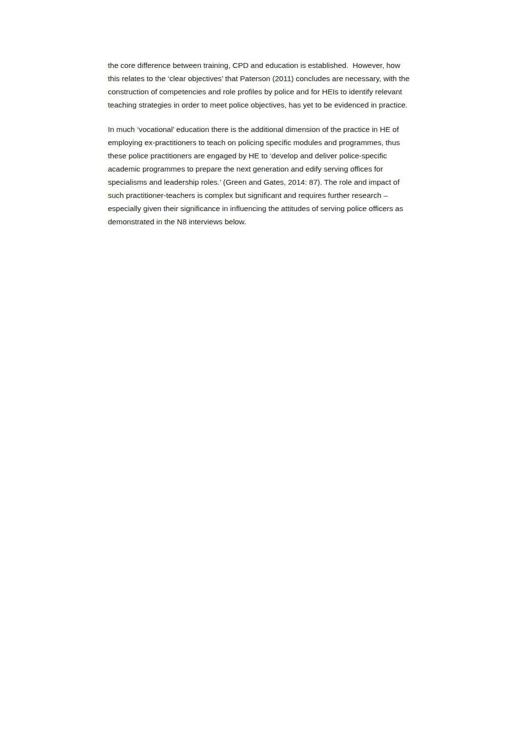the core difference between training, CPD and education is established. However, how this relates to the ‘clear objectives’ that Paterson (2011) concludes are necessary, with the construction of competencies and role profiles by police and for HEIs to identify relevant teaching strategies in order to meet police objectives, has yet to be evidenced in practice.
In much ‘vocational’ education there is the additional dimension of the practice in HE of employing ex-practitioners to teach on policing specific modules and programmes, thus these police practitioners are engaged by HE to ‘develop and deliver police-specific academic programmes to prepare the next generation and edify serving offices for specialisms and leadership roles.’ (Green and Gates, 2014: 87). The role and impact of such practitioner-teachers is complex but significant and requires further research – especially given their significance in influencing the attitudes of serving police officers as demonstrated in the N8 interviews below.